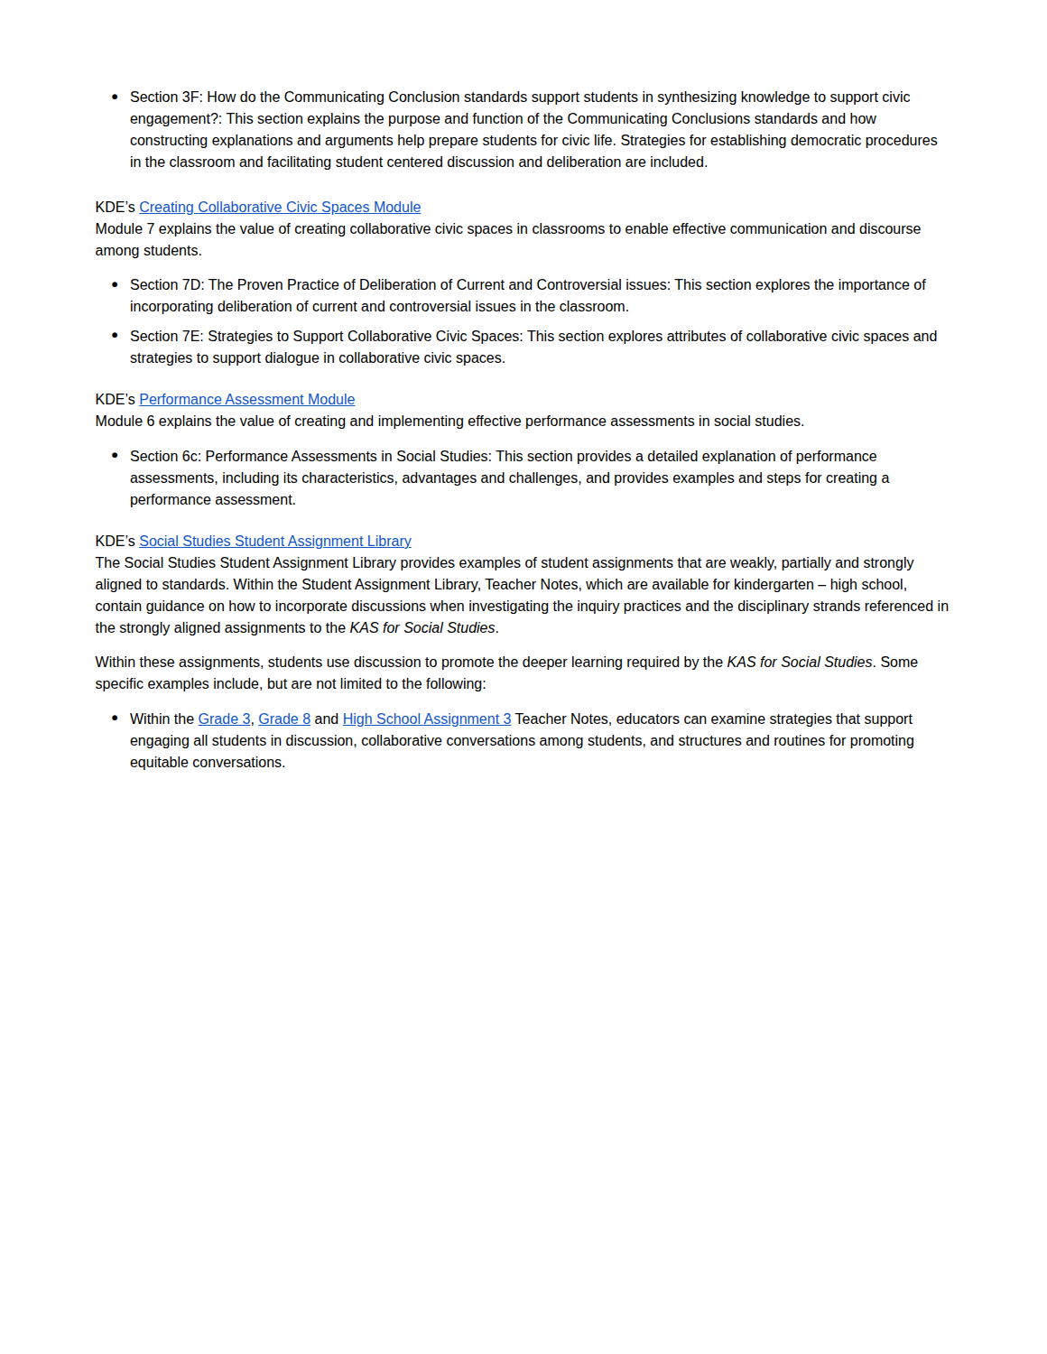Section 3F: How do the Communicating Conclusion standards support students in synthesizing knowledge to support civic engagement?: This section explains the purpose and function of the Communicating Conclusions standards and how constructing explanations and arguments help prepare students for civic life. Strategies for establishing democratic procedures in the classroom and facilitating student centered discussion and deliberation are included.
KDE’s Creating Collaborative Civic Spaces Module
Module 7 explains the value of creating collaborative civic spaces in classrooms to enable effective communication and discourse among students.
Section 7D: The Proven Practice of Deliberation of Current and Controversial issues: This section explores the importance of incorporating deliberation of current and controversial issues in the classroom.
Section 7E: Strategies to Support Collaborative Civic Spaces: This section explores attributes of collaborative civic spaces and strategies to support dialogue in collaborative civic spaces.
KDE’s Performance Assessment Module
Module 6 explains the value of creating and implementing effective performance assessments in social studies.
Section 6c: Performance Assessments in Social Studies: This section provides a detailed explanation of performance assessments, including its characteristics, advantages and challenges, and provides examples and steps for creating a performance assessment.
KDE’s Social Studies Student Assignment Library
The Social Studies Student Assignment Library provides examples of student assignments that are weakly, partially and strongly aligned to standards. Within the Student Assignment Library, Teacher Notes, which are available for kindergarten – high school, contain guidance on how to incorporate discussions when investigating the inquiry practices and the disciplinary strands referenced in the strongly aligned assignments to the KAS for Social Studies.
Within these assignments, students use discussion to promote the deeper learning required by the KAS for Social Studies. Some specific examples include, but are not limited to the following:
Within the Grade 3, Grade 8 and High School Assignment 3 Teacher Notes, educators can examine strategies that support engaging all students in discussion, collaborative conversations among students, and structures and routines for promoting equitable conversations.